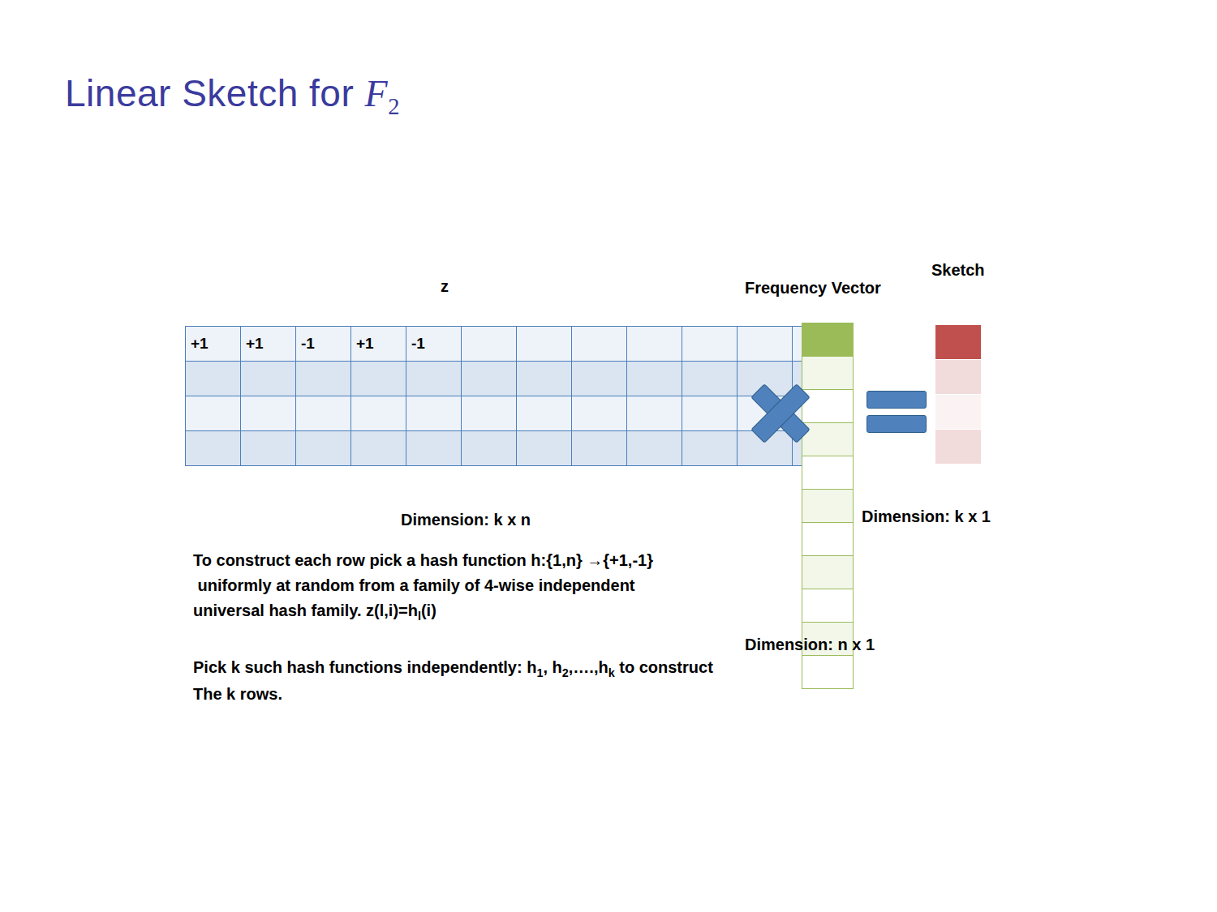Linear Sketch for F2
z
Frequency Vector
Sketch
| +1 | +1 | -1 | +1 | -1 | | | | | | | |
Dimension: k x n
Dimension: k x 1
Dimension: n x 1
To construct each row pick a hash function h:{1,n} →{+1,-1}
uniformly at random from a family of 4-wise independent
universal hash family. z(l,i)=hl(i)
Pick k such hash functions independently: h1, h2,….,hk to construct
The k rows.